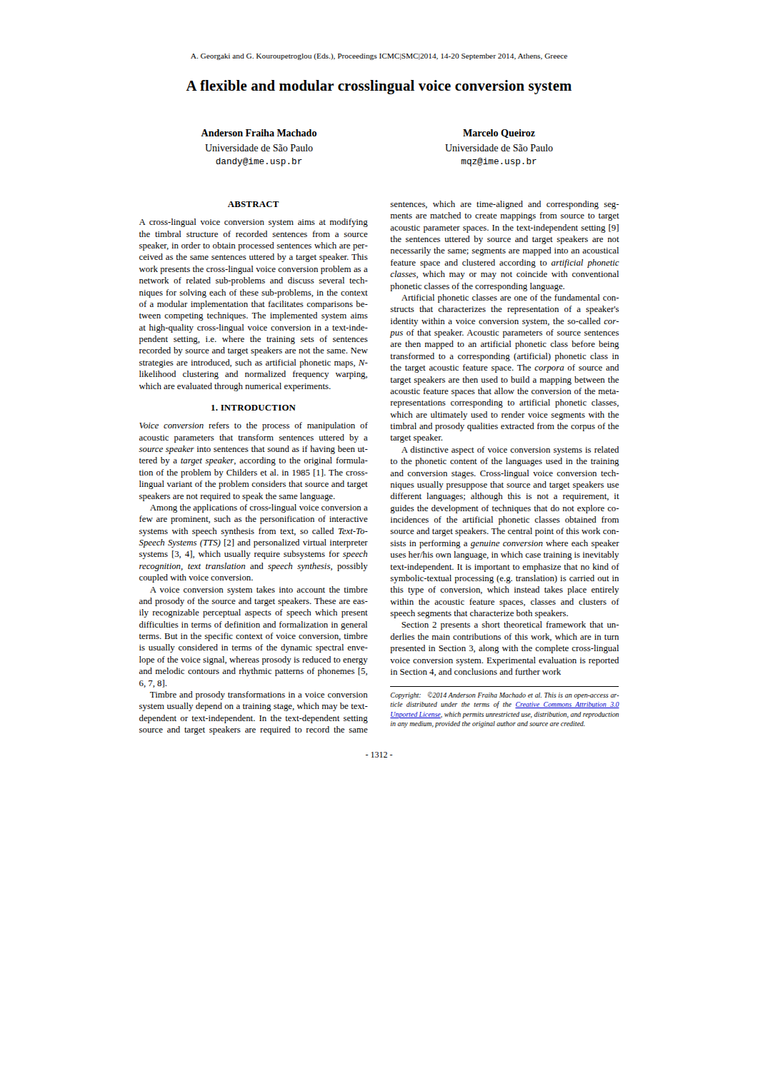A. Georgaki and G. Kouroupetroglou (Eds.), Proceedings ICMC|SMC|2014, 14-20 September 2014, Athens, Greece
A flexible and modular crosslingual voice conversion system
Anderson Fraiha Machado
Universidade de São Paulo
dandy@ime.usp.br
Marcelo Queiroz
Universidade de São Paulo
mqz@ime.usp.br
Abstract
A cross-lingual voice conversion system aims at modifying the timbral structure of recorded sentences from a source speaker, in order to obtain processed sentences which are perceived as the same sentences uttered by a target speaker. This work presents the cross-lingual voice conversion problem as a network of related sub-problems and discuss several techniques for solving each of these sub-problems, in the context of a modular implementation that facilitates comparisons between competing techniques. The implemented system aims at high-quality cross-lingual voice conversion in a text-independent setting, i.e. where the training sets of sentences recorded by source and target speakers are not the same. New strategies are introduced, such as artificial phonetic maps, N-likelihood clustering and normalized frequency warping, which are evaluated through numerical experiments.
1. Introduction
Voice conversion refers to the process of manipulation of acoustic parameters that transform sentences uttered by a source speaker into sentences that sound as if having been uttered by a target speaker, according to the original formulation of the problem by Childers et al. in 1985 [1]. The cross-lingual variant of the problem considers that source and target speakers are not required to speak the same language.
Among the applications of cross-lingual voice conversion a few are prominent, such as the personification of interactive systems with speech synthesis from text, so called Text-To-Speech Systems (TTS) [2] and personalized virtual interpreter systems [3, 4], which usually require subsystems for speech recognition, text translation and speech synthesis, possibly coupled with voice conversion.
A voice conversion system takes into account the timbre and prosody of the source and target speakers. These are easily recognizable perceptual aspects of speech which present difficulties in terms of definition and formalization in general terms. But in the specific context of voice conversion, timbre is usually considered in terms of the dynamic spectral envelope of the voice signal, whereas prosody is reduced to energy and melodic contours and rhythmic patterns of phonemes [5, 6, 7, 8].
Timbre and prosody transformations in a voice conversion system usually depend on a training stage, which may be text-dependent or text-independent. In the text-dependent setting source and target speakers are required to record the same sentences, which are time-aligned and corresponding segments are matched to create mappings from source to target acoustic parameter spaces. In the text-independent setting [9] the sentences uttered by source and target speakers are not necessarily the same; segments are mapped into an acoustical feature space and clustered according to artificial phonetic classes, which may or may not coincide with conventional phonetic classes of the corresponding language.
Artificial phonetic classes are one of the fundamental constructs that characterizes the representation of a speaker's identity within a voice conversion system, the so-called corpus of that speaker. Acoustic parameters of source sentences are then mapped to an artificial phonetic class before being transformed to a corresponding (artificial) phonetic class in the target acoustic feature space. The corpora of source and target speakers are then used to build a mapping between the acoustic feature spaces that allow the conversion of the meta-representations corresponding to artificial phonetic classes, which are ultimately used to render voice segments with the timbral and prosody qualities extracted from the corpus of the target speaker.
A distinctive aspect of voice conversion systems is related to the phonetic content of the languages used in the training and conversion stages. Cross-lingual voice conversion techniques usually presuppose that source and target speakers use different languages; although this is not a requirement, it guides the development of techniques that do not explore coincidences of the artificial phonetic classes obtained from source and target speakers. The central point of this work consists in performing a genuine conversion where each speaker uses her/his own language, in which case training is inevitably text-independent. It is important to emphasize that no kind of symbolic-textual processing (e.g. translation) is carried out in this type of conversion, which instead takes place entirely within the acoustic feature spaces, classes and clusters of speech segments that characterize both speakers.
Section 2 presents a short theoretical framework that underlies the main contributions of this work, which are in turn presented in Section 3, along with the complete cross-lingual voice conversion system. Experimental evaluation is reported in Section 4, and conclusions and further work
Copyright: ©2014 Anderson Fraiha Machado et al. This is an open-access article distributed under the terms of the Creative Commons Attribution 3.0 Unported License, which permits unrestricted use, distribution, and reproduction in any medium, provided the original author and source are credited.
- 1312 -